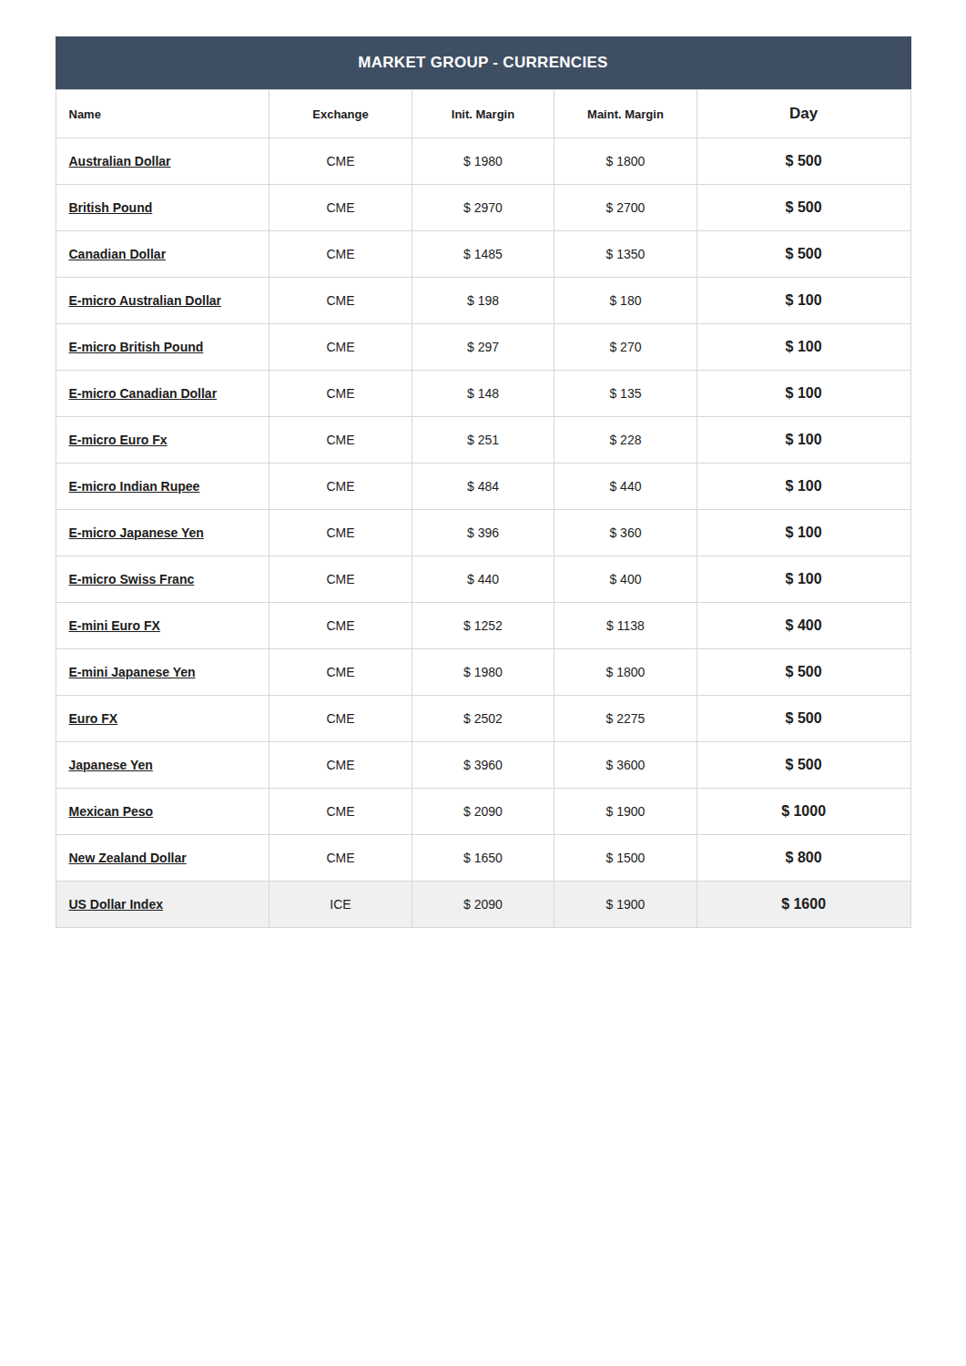MARKET GROUP - CURRENCIES
| Name | Exchange | Init. Margin | Maint. Margin | Day |
| --- | --- | --- | --- | --- |
| Australian Dollar | CME | $ 1980 | $ 1800 | $ 500 |
| British Pound | CME | $ 2970 | $ 2700 | $ 500 |
| Canadian Dollar | CME | $ 1485 | $ 1350 | $ 500 |
| E-micro Australian Dollar | CME | $ 198 | $ 180 | $ 100 |
| E-micro British Pound | CME | $ 297 | $ 270 | $ 100 |
| E-micro Canadian Dollar | CME | $ 148 | $ 135 | $ 100 |
| E-micro Euro Fx | CME | $ 251 | $ 228 | $ 100 |
| E-micro Indian Rupee | CME | $ 484 | $ 440 | $ 100 |
| E-micro Japanese Yen | CME | $ 396 | $ 360 | $ 100 |
| E-micro Swiss Franc | CME | $ 440 | $ 400 | $ 100 |
| E-mini Euro FX | CME | $ 1252 | $ 1138 | $ 400 |
| E-mini Japanese Yen | CME | $ 1980 | $ 1800 | $ 500 |
| Euro FX | CME | $ 2502 | $ 2275 | $ 500 |
| Japanese Yen | CME | $ 3960 | $ 3600 | $ 500 |
| Mexican Peso | CME | $ 2090 | $ 1900 | $ 1000 |
| New Zealand Dollar | CME | $ 1650 | $ 1500 | $ 800 |
| US Dollar Index | ICE | $ 2090 | $ 1900 | $ 1600 |